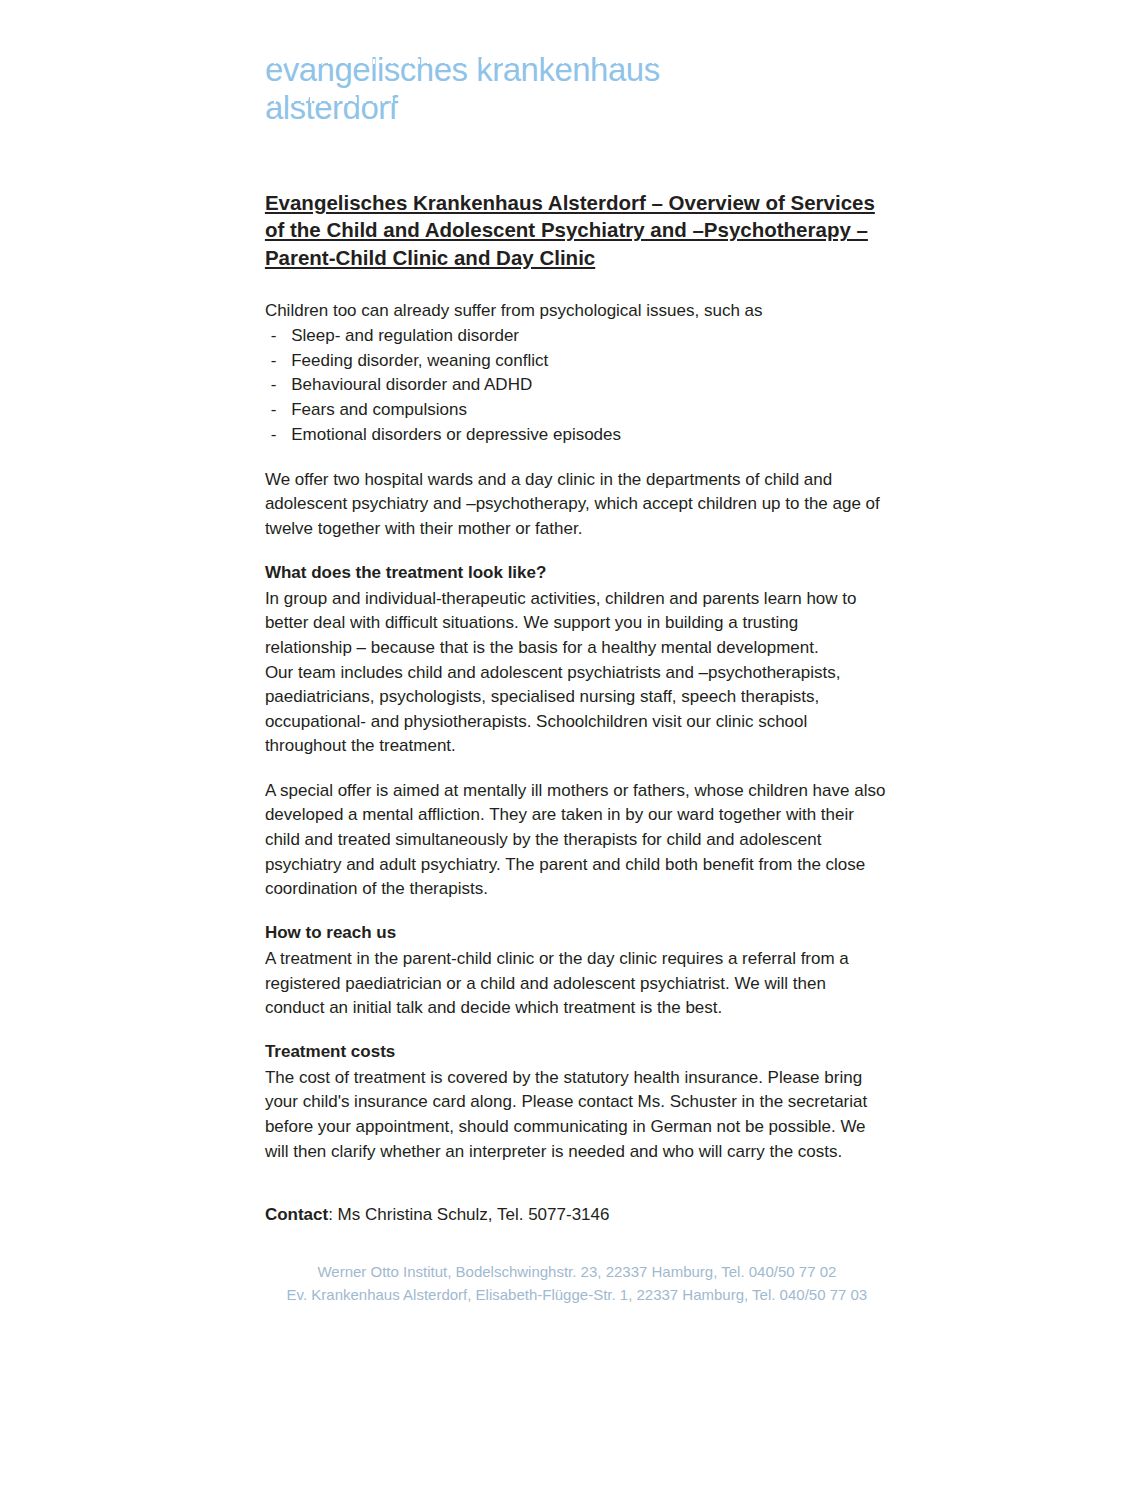evangelisches krankenhaus alsterdorf
Evangelisches Krankenhaus Alsterdorf – Overview of Services of the Child and Adolescent Psychiatry and –Psychotherapy – Parent-Child Clinic and Day Clinic
Children too can already suffer from psychological issues, such as
Sleep- and regulation disorder
Feeding disorder, weaning conflict
Behavioural disorder and ADHD
Fears and compulsions
Emotional disorders or depressive episodes
We offer two hospital wards and a day clinic in the departments of child and adolescent psychiatry and –psychotherapy, which accept children up to the age of twelve together with their mother or father.
What does the treatment look like?
In group and individual-therapeutic activities, children and parents learn how to better deal with difficult situations. We support you in building a trusting relationship – because that is the basis for a healthy mental development.
Our team includes child and adolescent psychiatrists and –psychotherapists, paediatricians, psychologists, specialised nursing staff, speech therapists, occupational- and physiotherapists. Schoolchildren visit our clinic school throughout the treatment.
A special offer is aimed at mentally ill mothers or fathers, whose children have also developed a mental affliction. They are taken in by our ward together with their child and treated simultaneously by the therapists for child and adolescent psychiatry and adult psychiatry. The parent and child both benefit from the close coordination of the therapists.
How to reach us
A treatment in the parent-child clinic or the day clinic requires a referral from a registered paediatrician or a child and adolescent psychiatrist. We will then conduct an initial talk and decide which treatment is the best.
Treatment costs
The cost of treatment is covered by the statutory health insurance. Please bring your child's insurance card along. Please contact Ms. Schuster in the secretariat before your appointment, should communicating in German not be possible. We will then clarify whether an interpreter is needed and who will carry the costs.
Contact: Ms Christina Schulz, Tel. 5077-3146
Werner Otto Institut, Bodelschwinghstr. 23, 22337 Hamburg, Tel. 040/50 77 02
Ev. Krankenhaus Alsterdorf, Elisabeth-Flügge-Str. 1, 22337 Hamburg, Tel. 040/50 77 03